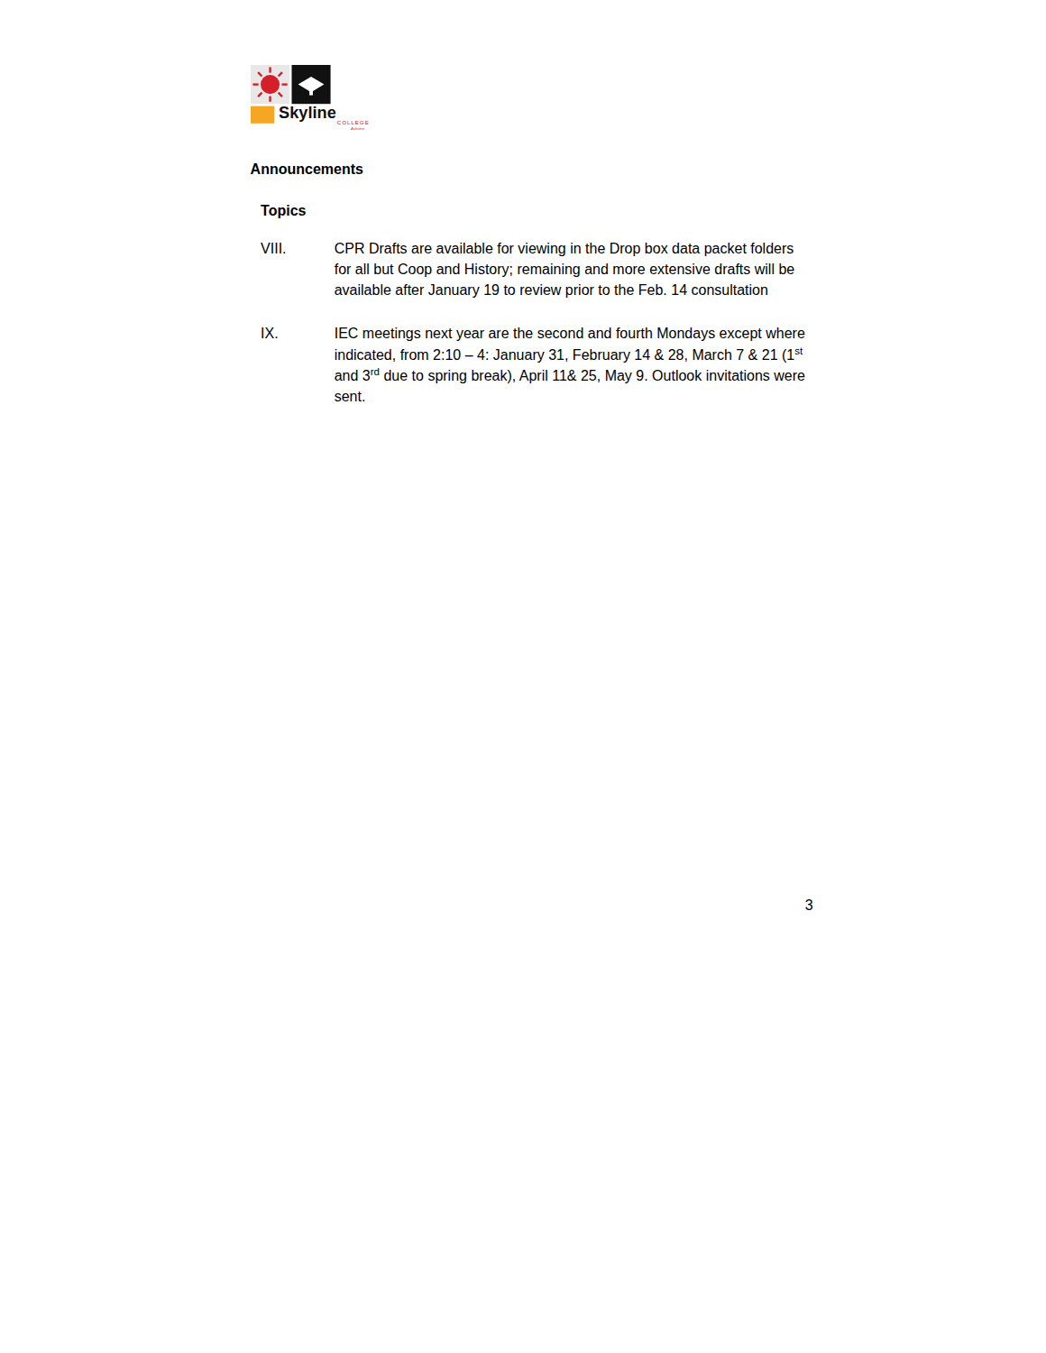Announcements
Topics
VIII. CPR Drafts are available for viewing in the Drop box data packet folders for all but Coop and History; remaining and more extensive drafts will be available after January 19 to review prior to the Feb. 14 consultation
IX. IEC meetings next year are the second and fourth Mondays except where indicated, from 2:10 – 4: January 31, February 14 & 28, March 7 & 21 (1st and 3rd due to spring break), April 11& 25, May 9. Outlook invitations were sent.
3